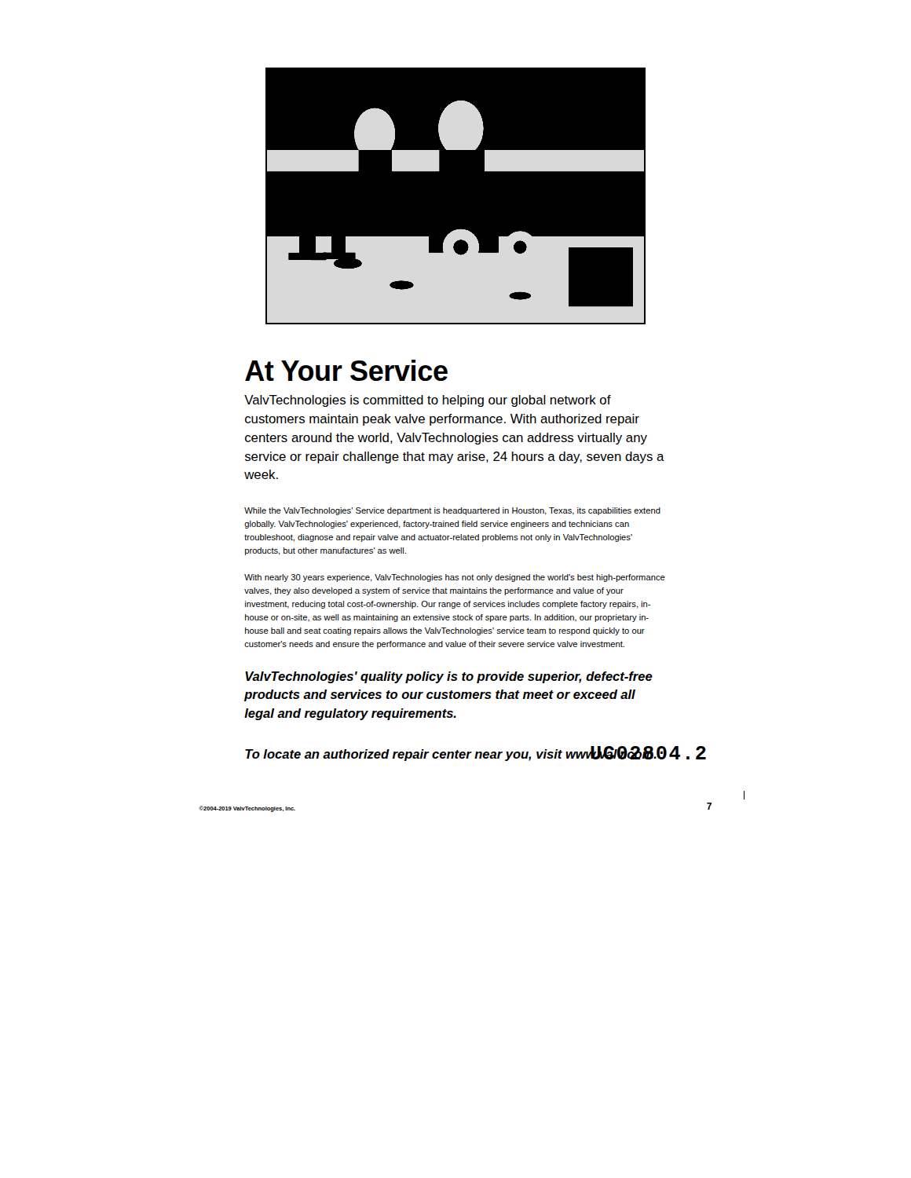At Your Service
ValvTechnologies is committed to helping our global network of customers maintain peak valve performance. With authorized repair centers around the world, ValvTechnologies can address virtually any service or repair challenge that may arise, 24 hours a day, seven days a week.
While the ValvTechnologies' Service department is headquartered in Houston, Texas, its capabilities extend globally. ValvTechnologies' experienced, factory-trained field service engineers and technicians can troubleshoot, diagnose and repair valve and actuator-related problems not only in ValvTechnologies' products, but other manufactures' as well.
With nearly 30 years experience, ValvTechnologies has not only designed the world's best high-performance valves, they also developed a system of service that maintains the performance and value of your investment, reducing total cost-of-ownership. Our range of services includes complete factory repairs, in-house or on-site, as well as maintaining an extensive stock of spare parts. In addition, our proprietary in-house ball and seat coating repairs allows the ValvTechnologies' service team to respond quickly to our customer's needs and ensure the performance and value of their severe service valve investment.
ValvTechnologies' quality policy is to provide superior, defect-free products and services to our customers that meet or exceed all legal and regulatory requirements.
To locate an authorized repair center near you, visit www.valv.com.UC02804.2
©2004-2019 ValvTechnologies, Inc. 7